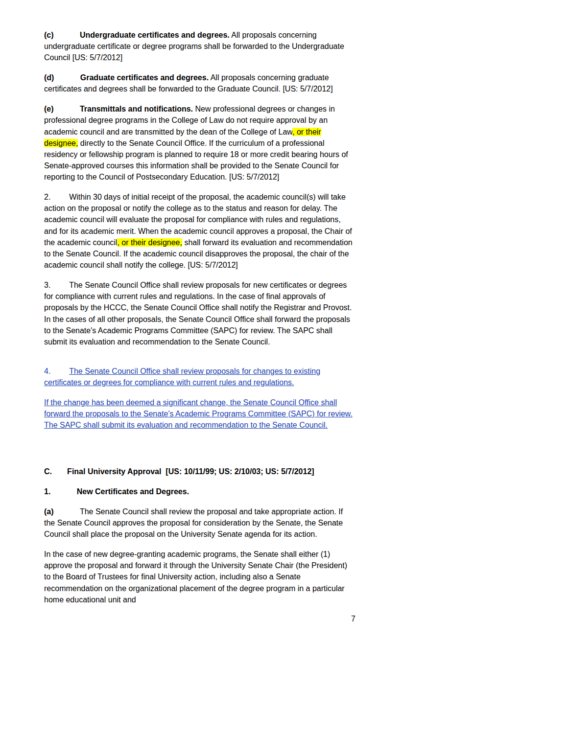(c) Undergraduate certificates and degrees. All proposals concerning undergraduate certificate or degree programs shall be forwarded to the Undergraduate Council [US: 5/7/2012]
(d) Graduate certificates and degrees. All proposals concerning graduate certificates and degrees shall be forwarded to the Graduate Council. [US: 5/7/2012]
(e) Transmittals and notifications. New professional degrees or changes in professional degree programs in the College of Law do not require approval by an academic council and are transmitted by the dean of the College of Law, or their designee, directly to the Senate Council Office. If the curriculum of a professional residency or fellowship program is planned to require 18 or more credit bearing hours of Senate-approved courses this information shall be provided to the Senate Council for reporting to the Council of Postsecondary Education. [US: 5/7/2012]
2. Within 30 days of initial receipt of the proposal, the academic council(s) will take action on the proposal or notify the college as to the status and reason for delay. The academic council will evaluate the proposal for compliance with rules and regulations, and for its academic merit. When the academic council approves a proposal, the Chair of the academic council, or their designee, shall forward its evaluation and recommendation to the Senate Council. If the academic council disapproves the proposal, the chair of the academic council shall notify the college. [US: 5/7/2012]
3. The Senate Council Office shall review proposals for new certificates or degrees for compliance with current rules and regulations. In the case of final approvals of proposals by the HCCC, the Senate Council Office shall notify the Registrar and Provost. In the cases of all other proposals, the Senate Council Office shall forward the proposals to the Senate's Academic Programs Committee (SAPC) for review. The SAPC shall submit its evaluation and recommendation to the Senate Council.
4. The Senate Council Office shall review proposals for changes to existing certificates or degrees for compliance with current rules and regulations.
If the change has been deemed a significant change, the Senate Council Office shall forward the proposals to the Senate's Academic Programs Committee (SAPC) for review. The SAPC shall submit its evaluation and recommendation to the Senate Council.
C. Final University Approval [US: 10/11/99; US: 2/10/03; US: 5/7/2012]
1. New Certificates and Degrees.
(a) The Senate Council shall review the proposal and take appropriate action. If the Senate Council approves the proposal for consideration by the Senate, the Senate Council shall place the proposal on the University Senate agenda for its action.
In the case of new degree-granting academic programs, the Senate shall either (1) approve the proposal and forward it through the University Senate Chair (the President) to the Board of Trustees for final University action, including also a Senate recommendation on the organizational placement of the degree program in a particular home educational unit and
7